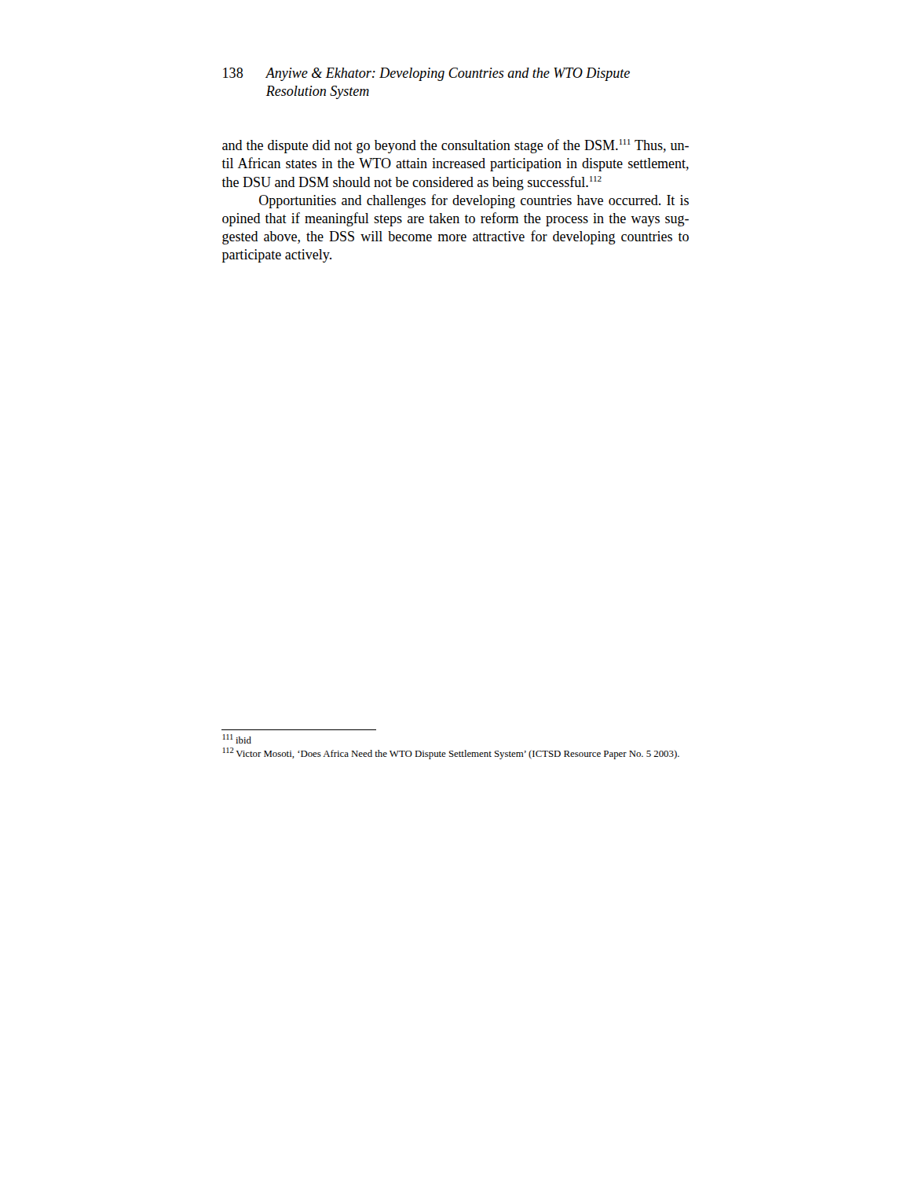138 Anyiwe & Ekhator: Developing Countries and the WTO Dispute Resolution System
and the dispute did not go beyond the consultation stage of the DSM.111 Thus, until African states in the WTO attain increased participation in dispute settlement, the DSU and DSM should not be considered as being successful.112
Opportunities and challenges for developing countries have occurred. It is opined that if meaningful steps are taken to reform the process in the ways suggested above, the DSS will become more attractive for developing countries to participate actively.
111ibid
112 Victor Mosoti, ‘Does Africa Need the WTO Dispute Settlement System’ (ICTSD Resource Paper No. 5 2003).